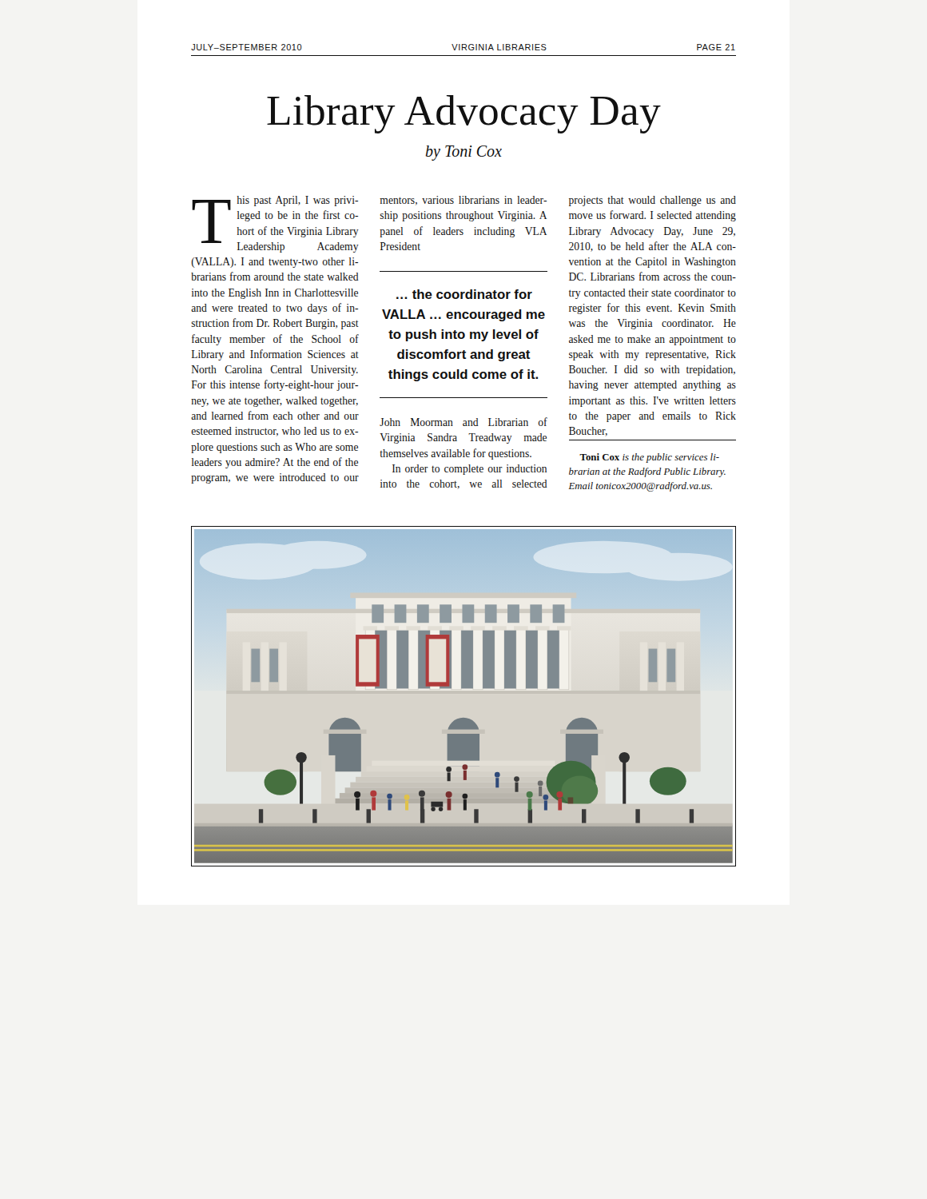July–September 2010 Virginia Libraries Page 21
Library Advocacy Day
by Toni Cox
This past April, I was privileged to be in the first cohort of the Virginia Library Leadership Academy (VALLA). I and twenty-two other librarians from around the state walked into the English Inn in Charlottesville and were treated to two days of instruction from Dr. Robert Burgin, past faculty member of the School of Library and Information Sciences at North Carolina Central University. For this intense forty-eight-hour journey, we ate together, walked together, and learned from each other and our esteemed instructor, who led us to explore questions such as Who are some leaders you admire? At the end of the program, we were introduced to our mentors, various librarians in leadership positions throughout Virginia. A panel of leaders including VLA President
… the coordinator for VALLA … encouraged me to push into my level of discomfort and great things could come of it.
John Moorman and Librarian of Virginia Sandra Treadway made themselves available for questions.
In order to complete our induction into the cohort, we all selected projects that would challenge us and move us forward. I selected attending Library Advocacy Day, June 29, 2010, to be held after the ALA convention at the Capitol in Washington DC. Librarians from across the country contacted their state coordinator to register for this event. Kevin Smith was the Virginia coordinator. He asked me to make an appointment to speak with my representative, Rick Boucher. I did so with trepidation, having never attempted anything as important as this. I've written letters to the paper and emails to Rick Boucher,
Toni Cox is the public services librarian at the Radford Public Library. Email tonicox2000@radford.va.us.